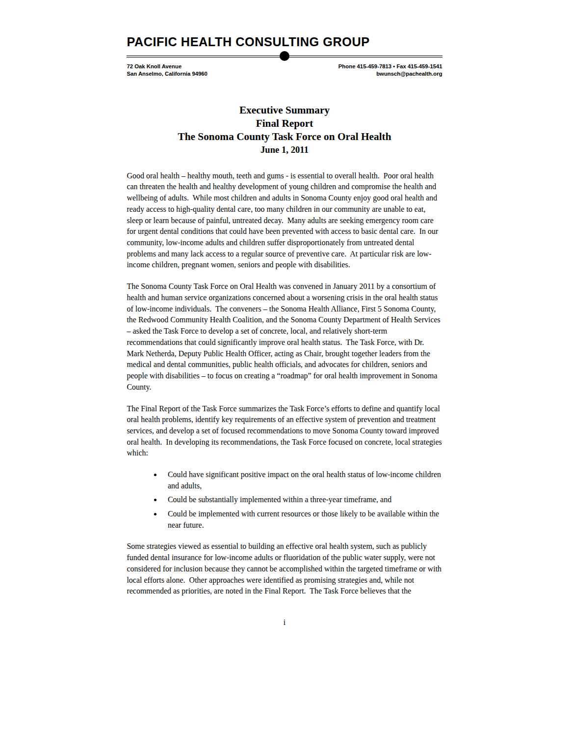PACIFIC HEALTH CONSULTING GROUP
72 Oak Knoll Avenue
San Anselmo, California 94960
Phone 415-459-7813 • Fax 415-459-1541
bwunsch@pachealth.org
Executive Summary
Final Report
The Sonoma County Task Force on Oral Health
June 1, 2011
Good oral health – healthy mouth, teeth and gums - is essential to overall health. Poor oral health can threaten the health and healthy development of young children and compromise the health and wellbeing of adults. While most children and adults in Sonoma County enjoy good oral health and ready access to high-quality dental care, too many children in our community are unable to eat, sleep or learn because of painful, untreated decay. Many adults are seeking emergency room care for urgent dental conditions that could have been prevented with access to basic dental care. In our community, low-income adults and children suffer disproportionately from untreated dental problems and many lack access to a regular source of preventive care. At particular risk are low-income children, pregnant women, seniors and people with disabilities.
The Sonoma County Task Force on Oral Health was convened in January 2011 by a consortium of health and human service organizations concerned about a worsening crisis in the oral health status of low-income individuals. The conveners – the Sonoma Health Alliance, First 5 Sonoma County, the Redwood Community Health Coalition, and the Sonoma County Department of Health Services – asked the Task Force to develop a set of concrete, local, and relatively short-term recommendations that could significantly improve oral health status. The Task Force, with Dr. Mark Netherda, Deputy Public Health Officer, acting as Chair, brought together leaders from the medical and dental communities, public health officials, and advocates for children, seniors and people with disabilities – to focus on creating a “roadmap” for oral health improvement in Sonoma County.
The Final Report of the Task Force summarizes the Task Force’s efforts to define and quantify local oral health problems, identify key requirements of an effective system of prevention and treatment services, and develop a set of focused recommendations to move Sonoma County toward improved oral health. In developing its recommendations, the Task Force focused on concrete, local strategies which:
Could have significant positive impact on the oral health status of low-income children and adults,
Could be substantially implemented within a three-year timeframe, and
Could be implemented with current resources or those likely to be available within the near future.
Some strategies viewed as essential to building an effective oral health system, such as publicly funded dental insurance for low-income adults or fluoridation of the public water supply, were not considered for inclusion because they cannot be accomplished within the targeted timeframe or with local efforts alone. Other approaches were identified as promising strategies and, while not recommended as priorities, are noted in the Final Report. The Task Force believes that the
i